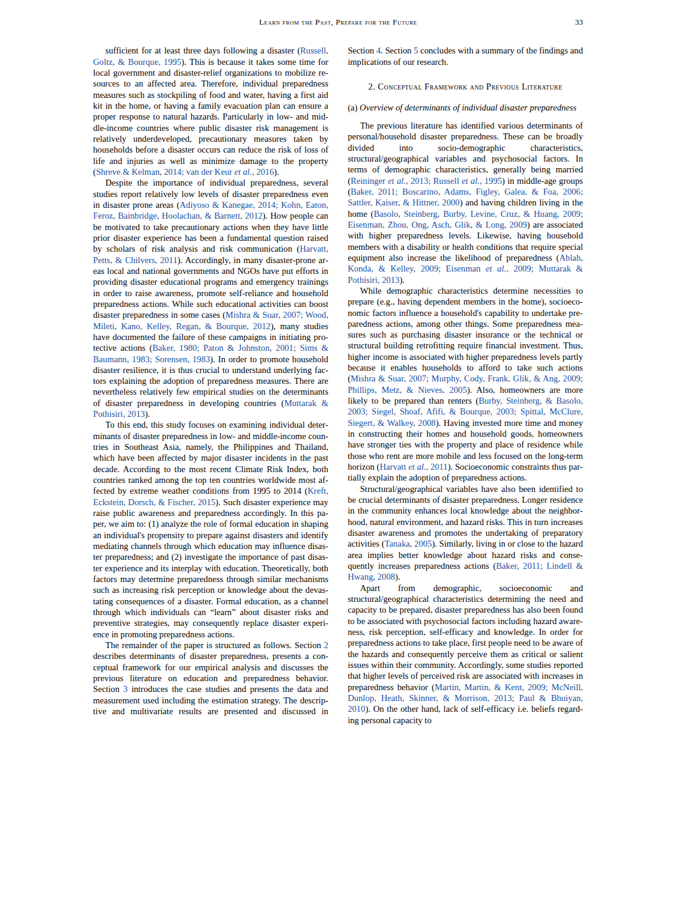Learn from the Past, Prepare for the Future 33
sufficient for at least three days following a disaster (Russell, Goltz, & Bourque, 1995). This is because it takes some time for local government and disaster-relief organizations to mobilize resources to an affected area. Therefore, individual preparedness measures such as stockpiling of food and water, having a first aid kit in the home, or having a family evacuation plan can ensure a proper response to natural hazards. Particularly in low- and middle-income countries where public disaster risk management is relatively underdeveloped, precautionary measures taken by households before a disaster occurs can reduce the risk of loss of life and injuries as well as minimize damage to the property (Shreve & Kelman, 2014; van der Keur et al., 2016).
Despite the importance of individual preparedness, several studies report relatively low levels of disaster preparedness even in disaster prone areas (Adiyoso & Kanegae, 2014; Kohn, Eaton, Feroz, Bainbridge, Hoolachan, & Barnett, 2012). How people can be motivated to take precautionary actions when they have little prior disaster experience has been a fundamental question raised by scholars of risk analysis and risk communication (Harvatt, Petts, & Chilvers, 2011). Accordingly, in many disaster-prone areas local and national governments and NGOs have put efforts in providing disaster educational programs and emergency trainings in order to raise awareness, promote self-reliance and household preparedness actions. While such educational activities can boost disaster preparedness in some cases (Mishra & Suar, 2007; Wood, Mileti, Kano, Kelley, Regan, & Bourque, 2012), many studies have documented the failure of these campaigns in initiating protective actions (Baker, 1980; Paton & Johnston, 2001; Sims & Baumann, 1983; Sorensen, 1983). In order to promote household disaster resilience, it is thus crucial to understand underlying factors explaining the adoption of preparedness measures. There are nevertheless relatively few empirical studies on the determinants of disaster preparedness in developing countries (Muttarak & Pothisiri, 2013).
To this end, this study focuses on examining individual determinants of disaster preparedness in low- and middle-income countries in Southeast Asia, namely, the Philippines and Thailand, which have been affected by major disaster incidents in the past decade. According to the most recent Climate Risk Index, both countries ranked among the top ten countries worldwide most affected by extreme weather conditions from 1995 to 2014 (Kreft, Eckstein, Dorsch, & Fischer, 2015). Such disaster experience may raise public awareness and preparedness accordingly. In this paper, we aim to: (1) analyze the role of formal education in shaping an individual's propensity to prepare against disasters and identify mediating channels through which education may influence disaster preparedness; and (2) investigate the importance of past disaster experience and its interplay with education. Theoretically, both factors may determine preparedness through similar mechanisms such as increasing risk perception or knowledge about the devastating consequences of a disaster. Formal education, as a channel through which individuals can “learn” about disaster risks and preventive strategies, may consequently replace disaster experience in promoting preparedness actions.
The remainder of the paper is structured as follows. Section 2 describes determinants of disaster preparedness, presents a conceptual framework for our empirical analysis and discusses the previous literature on education and preparedness behavior. Section 3 introduces the case studies and presents the data and measurement used including the estimation strategy. The descriptive and multivariate results are presented and discussed in Section 4. Section 5 concludes with a summary of the findings and implications of our research.
2. Conceptual Framework and Previous Literature
(a) Overview of determinants of individual disaster preparedness
The previous literature has identified various determinants of personal/household disaster preparedness. These can be broadly divided into socio-demographic characteristics, structural/geographical variables and psychosocial factors. In terms of demographic characteristics, generally being married (Reininger et al., 2013; Russell et al., 1995) in middle-age groups (Baker, 2011; Boscarino, Adams, Figley, Galea, & Foa, 2006; Sattler, Kaiser, & Hittner, 2000) and having children living in the home (Basolo, Steinberg, Burby, Levine, Cruz, & Huang, 2009; Eisenman, Zhou, Ong, Asch, Glik, & Long, 2009) are associated with higher preparedness levels. Likewise, having household members with a disability or health conditions that require special equipment also increase the likelihood of preparedness (Ablah, Konda, & Kelley, 2009; Eisenman et al., 2009; Muttarak & Pothisiri, 2013).
While demographic characteristics determine necessities to prepare (e.g., having dependent members in the home), socioeconomic factors influence a household's capability to undertake preparedness actions, among other things. Some preparedness measures such as purchasing disaster insurance or the technical or structural building retrofitting require financial investment. Thus, higher income is associated with higher preparedness levels partly because it enables households to afford to take such actions (Mishra & Suar, 2007; Murphy, Cody, Frank, Glik, & Ang, 2009; Phillips, Metz, & Nieves, 2005). Also, homeowners are more likely to be prepared than renters (Burby, Steinberg, & Basolo, 2003; Siegel, Shoaf, Afifi, & Bourque, 2003; Spittal, McClure, Siegert, & Walkey, 2008). Having invested more time and money in constructing their homes and household goods, homeowners have stronger ties with the property and place of residence while those who rent are more mobile and less focused on the long-term horizon (Harvatt et al., 2011). Socioeconomic constraints thus partially explain the adoption of preparedness actions.
Structural/geographical variables have also been identified to be crucial determinants of disaster preparedness. Longer residence in the community enhances local knowledge about the neighborhood, natural environment, and hazard risks. This in turn increases disaster awareness and promotes the undertaking of preparatory activities (Tanaka, 2005). Similarly, living in or close to the hazard area implies better knowledge about hazard risks and consequently increases preparedness actions (Baker, 2011; Lindell & Hwang, 2008).
Apart from demographic, socioeconomic and structural/geographical characteristics determining the need and capacity to be prepared, disaster preparedness has also been found to be associated with psychosocial factors including hazard awareness, risk perception, self-efficacy and knowledge. In order for preparedness actions to take place, first people need to be aware of the hazards and consequently perceive them as critical or salient issues within their community. Accordingly, some studies reported that higher levels of perceived risk are associated with increases in preparedness behavior (Martin, Martin, & Kent, 2009; McNeill, Dunlop, Heath, Skinner, & Morrison, 2013; Paul & Bhuiyan, 2010). On the other hand, lack of self-efficacy i.e. beliefs regarding personal capacity to